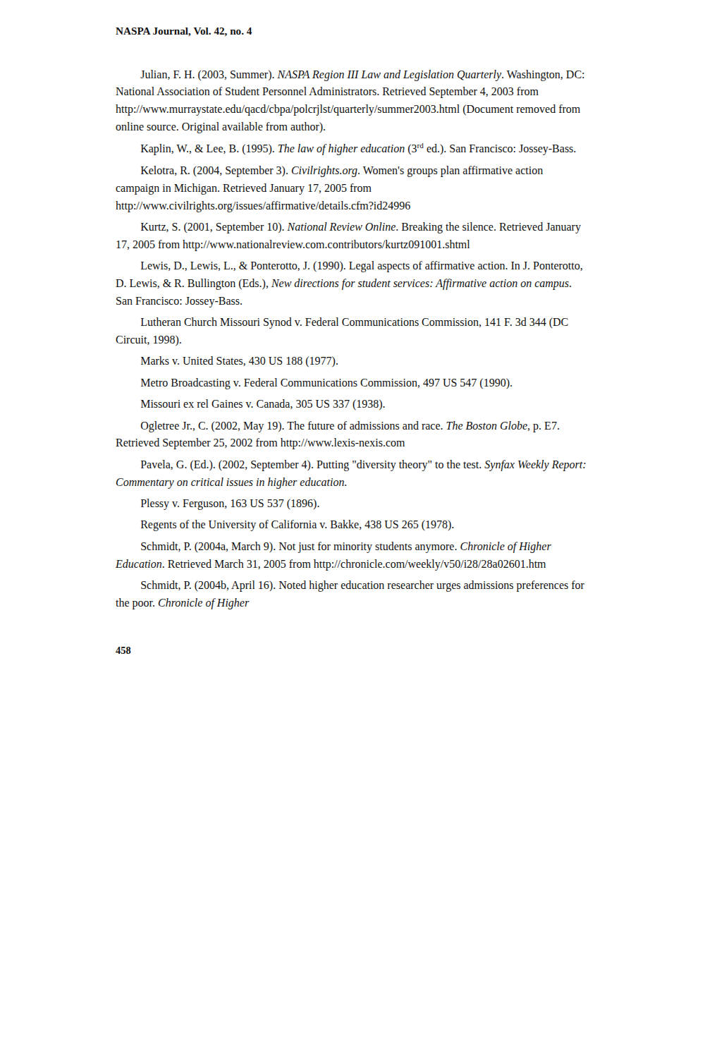NASPA Journal, Vol. 42, no. 4
Julian, F. H. (2003, Summer). NASPA Region III Law and Legislation Quarterly. Washington, DC: National Association of Student Personnel Administrators. Retrieved September 4, 2003 from http://www.murraystate.edu/qacd/cbpa/polcrjlst/quarterly/summer2003.html (Document removed from online source. Original available from author).
Kaplin, W., & Lee, B. (1995). The law of higher education (3rd ed.). San Francisco: Jossey-Bass.
Kelotra, R. (2004, September 3). Civilrights.org. Women's groups plan affirmative action campaign in Michigan. Retrieved January 17, 2005 from http://www.civilrights.org/issues/affirmative/details.cfm?id24996
Kurtz, S. (2001, September 10). National Review Online. Breaking the silence. Retrieved January 17, 2005 from http://www.nationalreview.com.contributors/kurtz091001.shtml
Lewis, D., Lewis, L., & Ponterotto, J. (1990). Legal aspects of affirmative action. In J. Ponterotto, D. Lewis, & R. Bullington (Eds.), New directions for student services: Affirmative action on campus. San Francisco: Jossey-Bass.
Lutheran Church Missouri Synod v. Federal Communications Commission, 141 F. 3d 344 (DC Circuit, 1998).
Marks v. United States, 430 US 188 (1977).
Metro Broadcasting v. Federal Communications Commission, 497 US 547 (1990).
Missouri ex rel Gaines v. Canada, 305 US 337 (1938).
Ogletree Jr., C. (2002, May 19). The future of admissions and race. The Boston Globe, p. E7. Retrieved September 25, 2002 from http://www.lexis-nexis.com
Pavela, G. (Ed.). (2002, September 4). Putting "diversity theory" to the test. Synfax Weekly Report: Commentary on critical issues in higher education.
Plessy v. Ferguson, 163 US 537 (1896).
Regents of the University of California v. Bakke, 438 US 265 (1978).
Schmidt, P. (2004a, March 9). Not just for minority students anymore. Chronicle of Higher Education. Retrieved March 31, 2005 from http://chronicle.com/weekly/v50/i28/28a02601.htm
Schmidt, P. (2004b, April 16). Noted higher education researcher urges admissions preferences for the poor. Chronicle of Higher
458